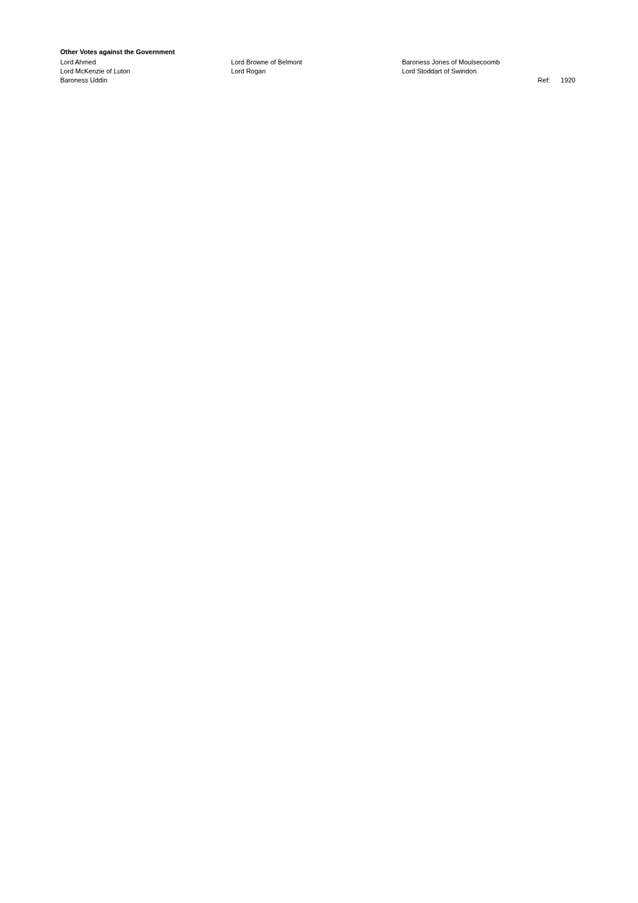Other Votes against the Government
| Lord Ahmed | Lord Browne of Belmont | Baroness Jones of Moulsecoomb |
| Lord McKenzie of Luton | Lord Rogan | Lord Stoddart of Swindon |
| Baroness Uddin | | Ref: 1920 |